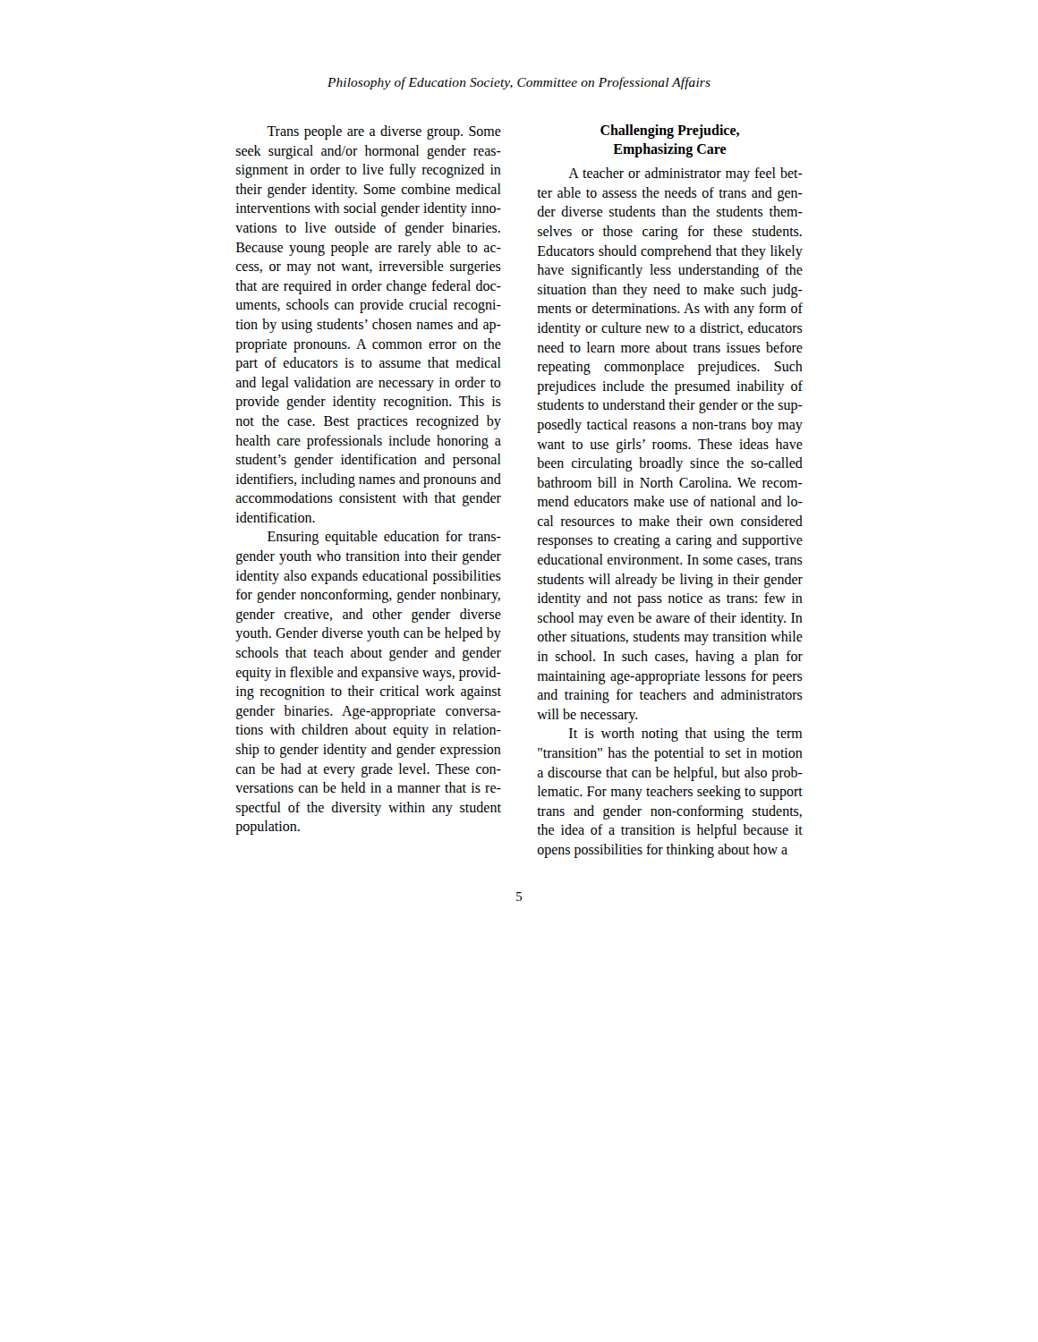Philosophy of Education Society, Committee on Professional Affairs
Trans people are a diverse group. Some seek surgical and/or hormonal gender reassignment in order to live fully recognized in their gender identity. Some combine medical interventions with social gender identity innovations to live outside of gender binaries. Because young people are rarely able to access, or may not want, irreversible surgeries that are required in order change federal documents, schools can provide crucial recognition by using students’ chosen names and appropriate pronouns. A common error on the part of educators is to assume that medical and legal validation are necessary in order to provide gender identity recognition. This is not the case. Best practices recognized by health care professionals include honoring a student’s gender identification and personal identifiers, including names and pronouns and accommodations consistent with that gender identification.
Ensuring equitable education for transgender youth who transition into their gender identity also expands educational possibilities for gender nonconforming, gender nonbinary, gender creative, and other gender diverse youth. Gender diverse youth can be helped by schools that teach about gender and gender equity in flexible and expansive ways, providing recognition to their critical work against gender binaries. Age-appropriate conversations with children about equity in relationship to gender identity and gender expression can be had at every grade level. These conversations can be held in a manner that is respectful of the diversity within any student population.
Challenging Prejudice,
Emphasizing Care
A teacher or administrator may feel better able to assess the needs of trans and gender diverse students than the students themselves or those caring for these students. Educators should comprehend that they likely have significantly less understanding of the situation than they need to make such judgments or determinations. As with any form of identity or culture new to a district, educators need to learn more about trans issues before repeating commonplace prejudices. Such prejudices include the presumed inability of students to understand their gender or the supposedly tactical reasons a non-trans boy may want to use girls’ rooms. These ideas have been circulating broadly since the so-called bathroom bill in North Carolina. We recommend educators make use of national and local resources to make their own considered responses to creating a caring and supportive educational environment. In some cases, trans students will already be living in their gender identity and not pass notice as trans: few in school may even be aware of their identity. In other situations, students may transition while in school. In such cases, having a plan for maintaining age-appropriate lessons for peers and training for teachers and administrators will be necessary.
It is worth noting that using the term "transition" has the potential to set in motion a discourse that can be helpful, but also problematic. For many teachers seeking to support trans and gender non-conforming students, the idea of a transition is helpful because it opens possibilities for thinking about how a
5